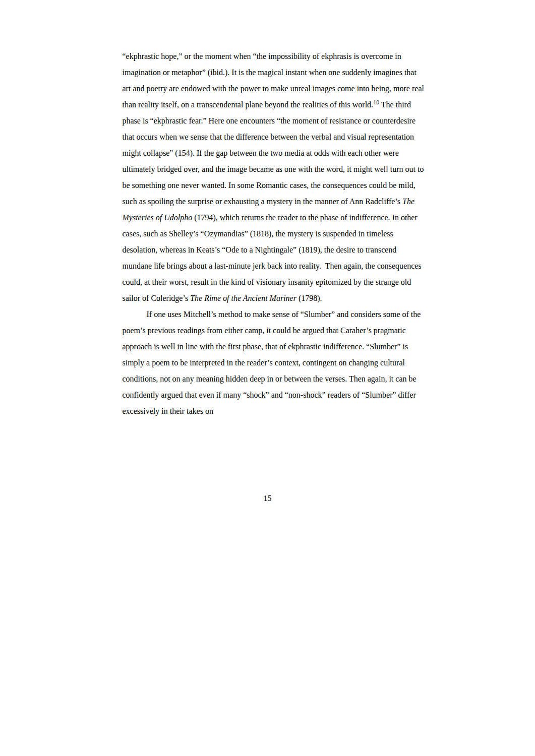“ekphrastic hope,” or the moment when “the impossibility of ekphrasis is overcome in imagination or metaphor” (ibid.). It is the magical instant when one suddenly imagines that art and poetry are endowed with the power to make unreal images come into being, more real than reality itself, on a transcendental plane beyond the realities of this world.10 The third phase is “ekphrastic fear.” Here one encounters “the moment of resistance or counterdesire that occurs when we sense that the difference between the verbal and visual representation might collapse” (154). If the gap between the two media at odds with each other were ultimately bridged over, and the image became as one with the word, it might well turn out to be something one never wanted. In some Romantic cases, the consequences could be mild, such as spoiling the surprise or exhausting a mystery in the manner of Ann Radcliffe’s The Mysteries of Udolpho (1794), which returns the reader to the phase of indifference. In other cases, such as Shelley’s “Ozymandias” (1818), the mystery is suspended in timeless desolation, whereas in Keats’s “Ode to a Nightingale” (1819), the desire to transcend mundane life brings about a last-minute jerk back into reality. Then again, the consequences could, at their worst, result in the kind of visionary insanity epitomized by the strange old sailor of Coleridge’s The Rime of the Ancient Mariner (1798).
If one uses Mitchell’s method to make sense of “Slumber” and considers some of the poem’s previous readings from either camp, it could be argued that Caraher’s pragmatic approach is well in line with the first phase, that of ekphrastic indifference. “Slumber” is simply a poem to be interpreted in the reader’s context, contingent on changing cultural conditions, not on any meaning hidden deep in or between the verses. Then again, it can be confidently argued that even if many “shock” and “non-shock” readers of “Slumber” differ excessively in their takes on
15